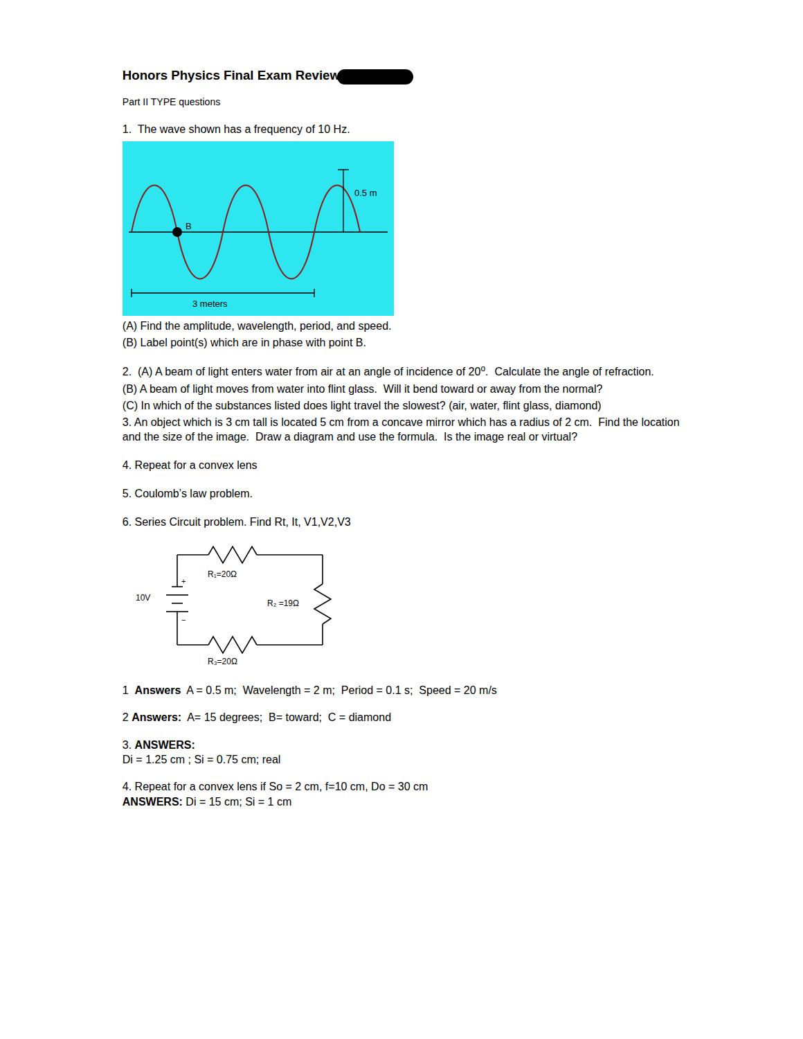Honors Physics Final Exam Review
Part II TYPE questions
1. The wave shown has a frequency of 10 Hz.
B 0.5 m 3 meters
(A) Find the amplitude, wavelength, period, and speed.
(B) Label point(s) which are in phase with point B.
2. (A) A beam of light enters water from air at an angle of incidence of 20o. Calculate the angle of refraction.
(B) A beam of light moves from water into flint glass. Will it bend toward or away from the normal?
(C) In which of the substances listed does light travel the slowest? (air, water, flint glass, diamond)
3. An object which is 3 cm tall is located 5 cm from a concave mirror which has a radius of 2 cm. Find the location and the size of the image. Draw a diagram and use the formula. Is the image real or virtual?
4. Repeat for a convex lens
5. Coulomb’s law problem.
6. Series Circuit problem. Find Rt, It, V1,V2,V3
10V + − R₁=20Ω R₂ =19Ω R₃=20Ω
1 Answers A = 0.5 m; Wavelength = 2 m; Period = 0.1 s; Speed = 20 m/s
2 Answers: A= 15 degrees; B= toward; C = diamond
3. ANSWERS:
Di = 1.25 cm ; Si = 0.75 cm; real
4. Repeat for a convex lens if So = 2 cm, f=10 cm, Do = 30 cm
ANSWERS: Di = 15 cm; Si = 1 cm